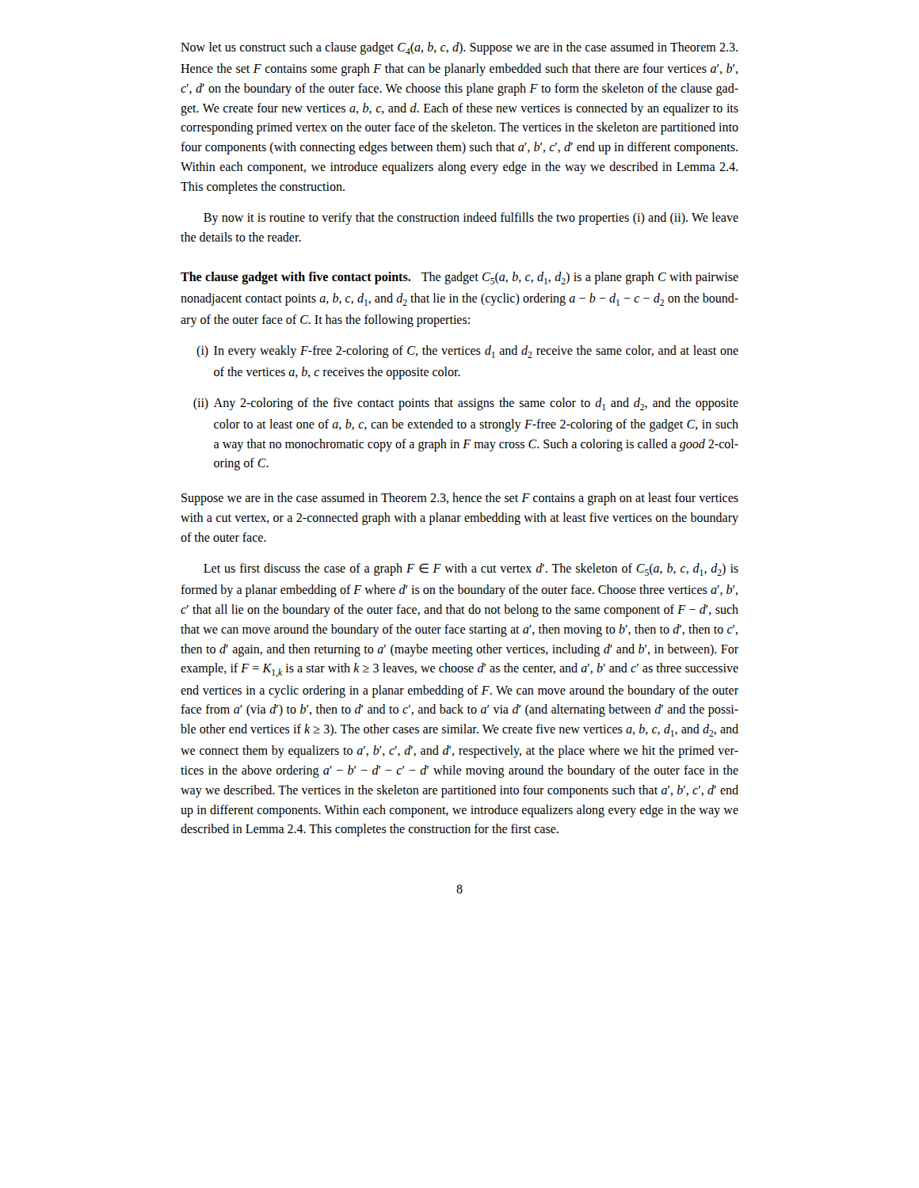Now let us construct such a clause gadget C4(a, b, c, d). Suppose we are in the case assumed in Theorem 2.3. Hence the set F contains some graph F that can be planarly embedded such that there are four vertices a′, b′, c′, d′ on the boundary of the outer face. We choose this plane graph F to form the skeleton of the clause gadget. We create four new vertices a, b, c, and d. Each of these new vertices is connected by an equalizer to its corresponding primed vertex on the outer face of the skeleton. The vertices in the skeleton are partitioned into four components (with connecting edges between them) such that a′, b′, c′, d′ end up in different components. Within each component, we introduce equalizers along every edge in the way we described in Lemma 2.4. This completes the construction.
By now it is routine to verify that the construction indeed fulfills the two properties (i) and (ii). We leave the details to the reader.
The clause gadget with five contact points. The gadget C5(a, b, c, d1, d2) is a plane graph C with pairwise nonadjacent contact points a, b, c, d1, and d2 that lie in the (cyclic) ordering a − b − d1 − c − d2 on the boundary of the outer face of C. It has the following properties:
In every weakly F-free 2-coloring of C, the vertices d1 and d2 receive the same color, and at least one of the vertices a, b, c receives the opposite color.
Any 2-coloring of the five contact points that assigns the same color to d1 and d2, and the opposite color to at least one of a, b, c, can be extended to a strongly F-free 2-coloring of the gadget C, in such a way that no monochromatic copy of a graph in F may cross C. Such a coloring is called a good 2-coloring of C.
Suppose we are in the case assumed in Theorem 2.3, hence the set F contains a graph on at least four vertices with a cut vertex, or a 2-connected graph with a planar embedding with at least five vertices on the boundary of the outer face.
Let us first discuss the case of a graph F ∈ F with a cut vertex d′. The skeleton of C5(a, b, c, d1, d2) is formed by a planar embedding of F where d′ is on the boundary of the outer face. Choose three vertices a′, b′, c′ that all lie on the boundary of the outer face, and that do not belong to the same component of F − d′, such that we can move around the boundary of the outer face starting at a′, then moving to b′, then to d′, then to c′, then to d′ again, and then returning to a′ (maybe meeting other vertices, including d′ and b′, in between). For example, if F = K1,k is a star with k ≥ 3 leaves, we choose d′ as the center, and a′, b′ and c′ as three successive end vertices in a cyclic ordering in a planar embedding of F. We can move around the boundary of the outer face from a′ (via d′) to b′, then to d′ and to c′, and back to a′ via d′ (and alternating between d′ and the possible other end vertices if k ≥ 3). The other cases are similar. We create five new vertices a, b, c, d1, and d2, and we connect them by equalizers to a′, b′, c′, d′, and d′, respectively, at the place where we hit the primed vertices in the above ordering a′ − b′ − d′ − c′ − d′ while moving around the boundary of the outer face in the way we described. The vertices in the skeleton are partitioned into four components such that a′, b′, c′, d′ end up in different components. Within each component, we introduce equalizers along every edge in the way we described in Lemma 2.4. This completes the construction for the first case.
8